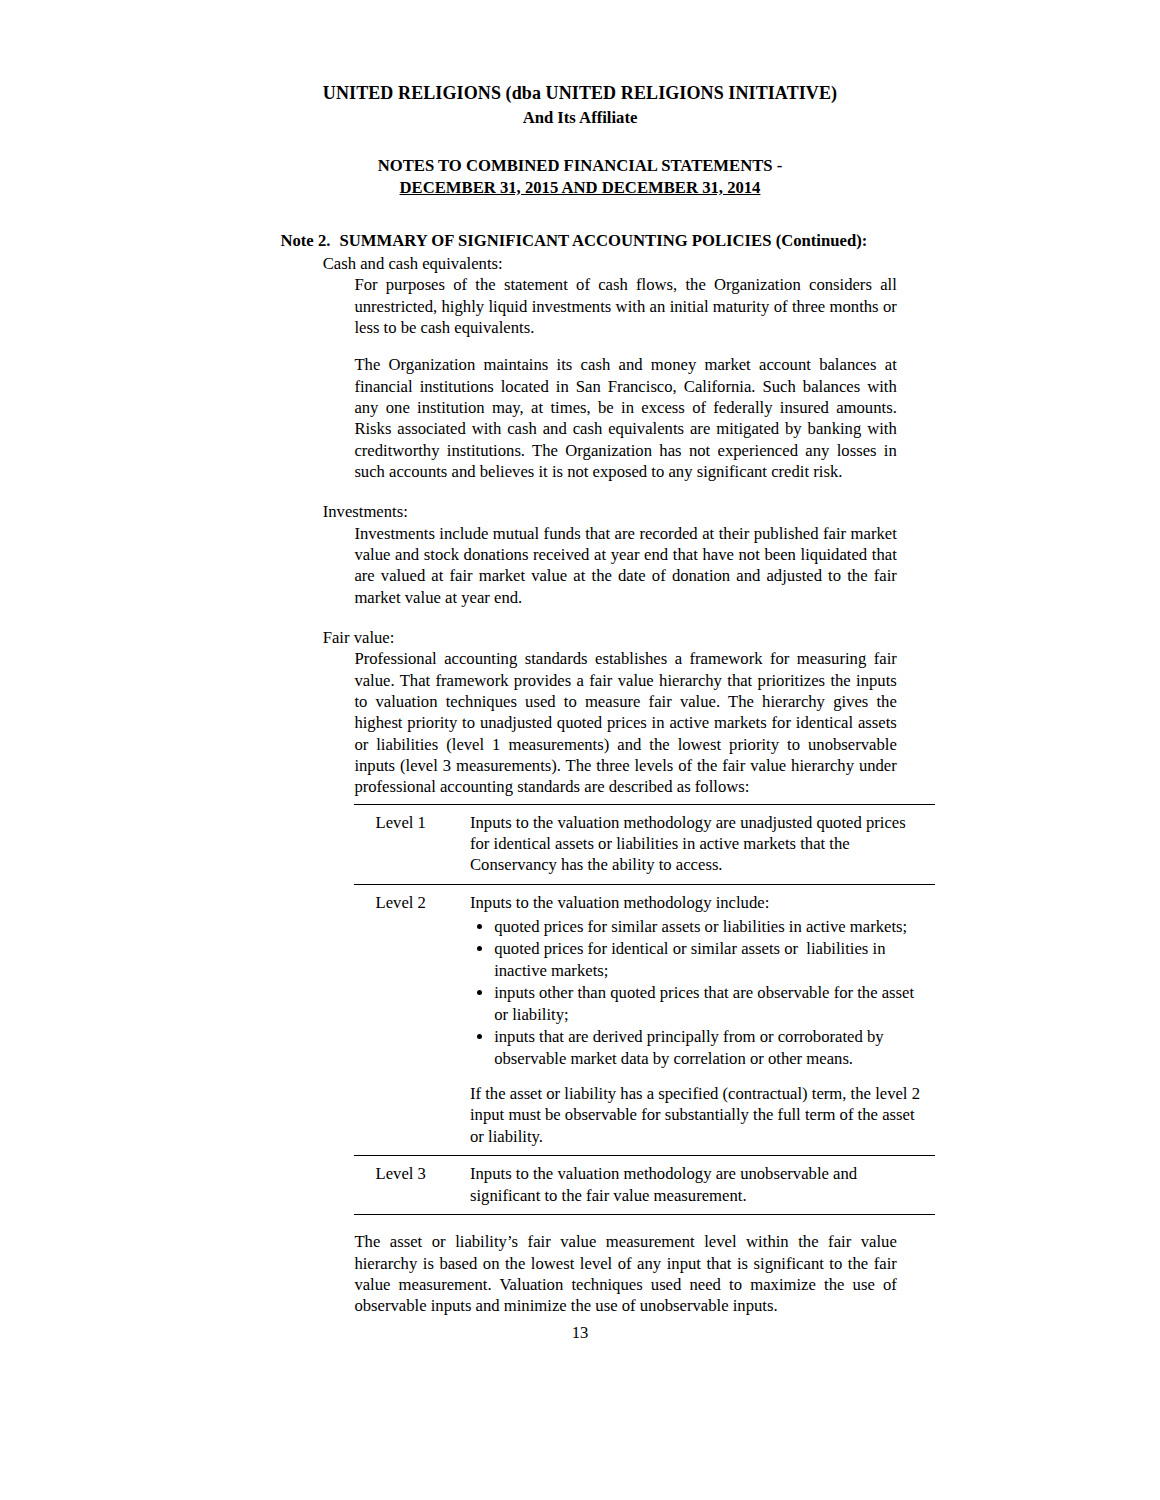UNITED RELIGIONS (dba UNITED RELIGIONS INITIATIVE)
And Its Affiliate
NOTES TO COMBINED FINANCIAL STATEMENTS -
DECEMBER 31, 2015 AND DECEMBER 31, 2014
Note 2. SUMMARY OF SIGNIFICANT ACCOUNTING POLICIES (Continued):
Cash and cash equivalents:
For purposes of the statement of cash flows, the Organization considers all unrestricted, highly liquid investments with an initial maturity of three months or less to be cash equivalents.
The Organization maintains its cash and money market account balances at financial institutions located in San Francisco, California. Such balances with any one institution may, at times, be in excess of federally insured amounts. Risks associated with cash and cash equivalents are mitigated by banking with creditworthy institutions. The Organization has not experienced any losses in such accounts and believes it is not exposed to any significant credit risk.
Investments:
Investments include mutual funds that are recorded at their published fair market value and stock donations received at year end that have not been liquidated that are valued at fair market value at the date of donation and adjusted to the fair market value at year end.
Fair value:
Professional accounting standards establishes a framework for measuring fair value. That framework provides a fair value hierarchy that prioritizes the inputs to valuation techniques used to measure fair value. The hierarchy gives the highest priority to unadjusted quoted prices in active markets for identical assets or liabilities (level 1 measurements) and the lowest priority to unobservable inputs (level 3 measurements). The three levels of the fair value hierarchy under professional accounting standards are described as follows:
| Level 1 | Inputs to the valuation methodology are unadjusted quoted prices for identical assets or liabilities in active markets that the Conservancy has the ability to access. |
| Level 2 | Inputs to the valuation methodology include: quoted prices for similar assets or liabilities in active markets; quoted prices for identical or similar assets or liabilities in inactive markets; inputs other than quoted prices that are observable for the asset or liability; inputs that are derived principally from or corroborated by observable market data by correlation or other means. If the asset or liability has a specified (contractual) term, the level 2 input must be observable for substantially the full term of the asset or liability. |
| Level 3 | Inputs to the valuation methodology are unobservable and significant to the fair value measurement. |
The asset or liability’s fair value measurement level within the fair value hierarchy is based on the lowest level of any input that is significant to the fair value measurement. Valuation techniques used need to maximize the use of observable inputs and minimize the use of unobservable inputs.
13